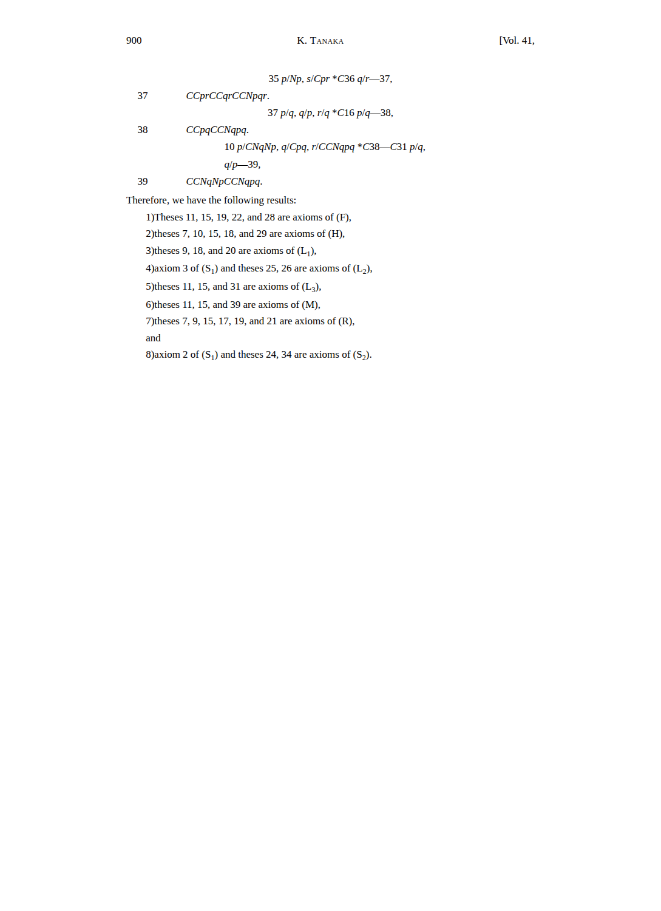900 K. T anaka [Vol. 41,
35 p/Np, s/Cpr *C36 q/r—37,
37 CCprCCqrCCNpqr.
37 p/q, q/p, r/q *C16 p/q—38,
38 CCpqCCNqpq.
10 p/CNqNp, q/Cpq, r/CCNqpq *C38—C31 p/q,
q/p—39,
39 CCNqNpCCNqpq.
Therefore, we have the following results:
1) Theses 11, 15, 19, 22, and 28 are axioms of (F),
2) theses 7, 10, 15, 18, and 29 are axioms of (H),
3) theses 9, 18, and 20 are axioms of (L1),
4) axiom 3 of (S1) and theses 25, 26 are axioms of (L2),
5) theses 11, 15, and 31 are axioms of (L3),
6) theses 11, 15, and 39 are axioms of (M),
7) theses 7, 9, 15, 17, 19, and 21 are axioms of (R),
and
8) axiom 2 of (S1) and theses 24, 34 are axioms of (S2).